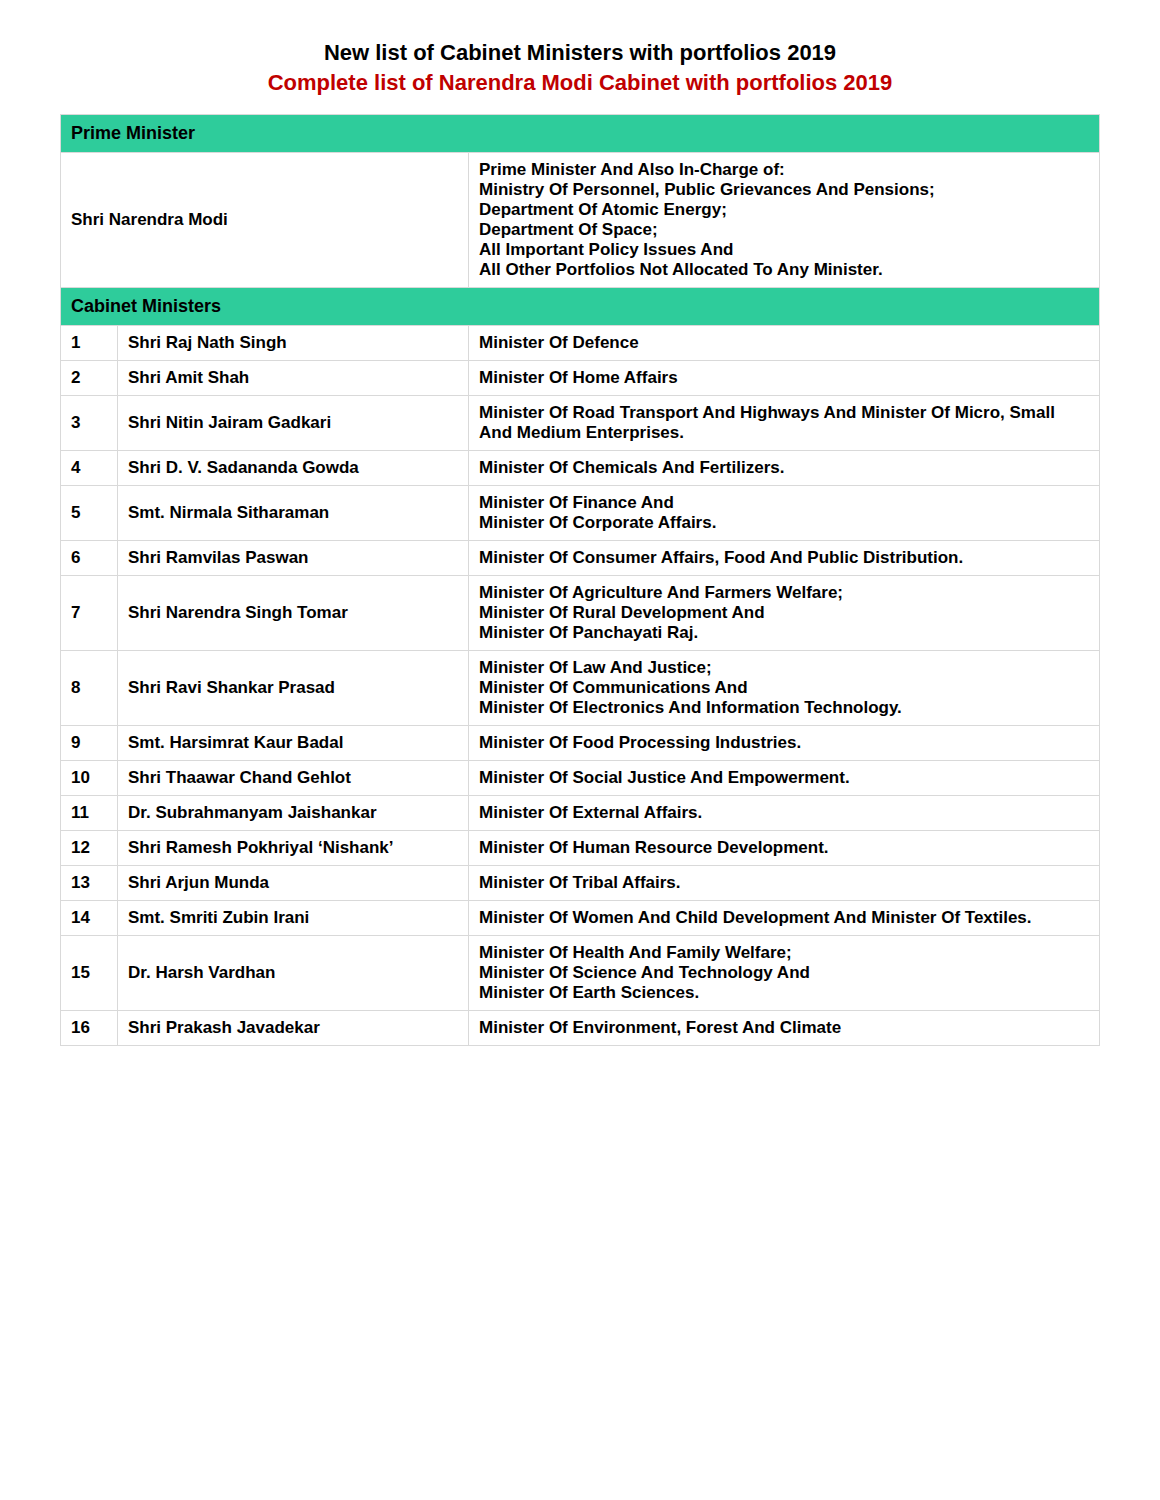New list of Cabinet Ministers with portfolios 2019
Complete list of Narendra Modi Cabinet with portfolios 2019
| Prime Minister |
| Shri Narendra Modi | Prime Minister And Also In-Charge of: Ministry Of Personnel, Public Grievances And Pensions; Department Of Atomic Energy; Department Of Space; All Important Policy Issues And All Other Portfolios Not Allocated To Any Minister. |
| Cabinet Ministers |
| 1 | Shri Raj Nath Singh | Minister Of Defence |
| 2 | Shri Amit Shah | Minister Of Home Affairs |
| 3 | Shri Nitin Jairam Gadkari | Minister Of Road Transport And Highways And Minister Of Micro, Small And Medium Enterprises. |
| 4 | Shri D. V. Sadananda Gowda | Minister Of Chemicals And Fertilizers. |
| 5 | Smt. Nirmala Sitharaman | Minister Of Finance And Minister Of Corporate Affairs. |
| 6 | Shri Ramvilas Paswan | Minister Of Consumer Affairs, Food And Public Distribution. |
| 7 | Shri Narendra Singh Tomar | Minister Of Agriculture And Farmers Welfare; Minister Of Rural Development And Minister Of Panchayati Raj. |
| 8 | Shri Ravi Shankar Prasad | Minister Of Law And Justice; Minister Of Communications And Minister Of Electronics And Information Technology. |
| 9 | Smt. Harsimrat Kaur Badal | Minister Of Food Processing Industries. |
| 10 | Shri Thaawar Chand Gehlot | Minister Of Social Justice And Empowerment. |
| 11 | Dr. Subrahmanyam Jaishankar | Minister Of External Affairs. |
| 12 | Shri Ramesh Pokhriyal ‘Nishank’ | Minister Of Human Resource Development. |
| 13 | Shri Arjun Munda | Minister Of Tribal Affairs. |
| 14 | Smt. Smriti Zubin Irani | Minister Of Women And Child Development And Minister Of Textiles. |
| 15 | Dr. Harsh Vardhan | Minister Of Health And Family Welfare; Minister Of Science And Technology And Minister Of Earth Sciences. |
| 16 | Shri Prakash Javadekar | Minister Of Environment, Forest And Climate |